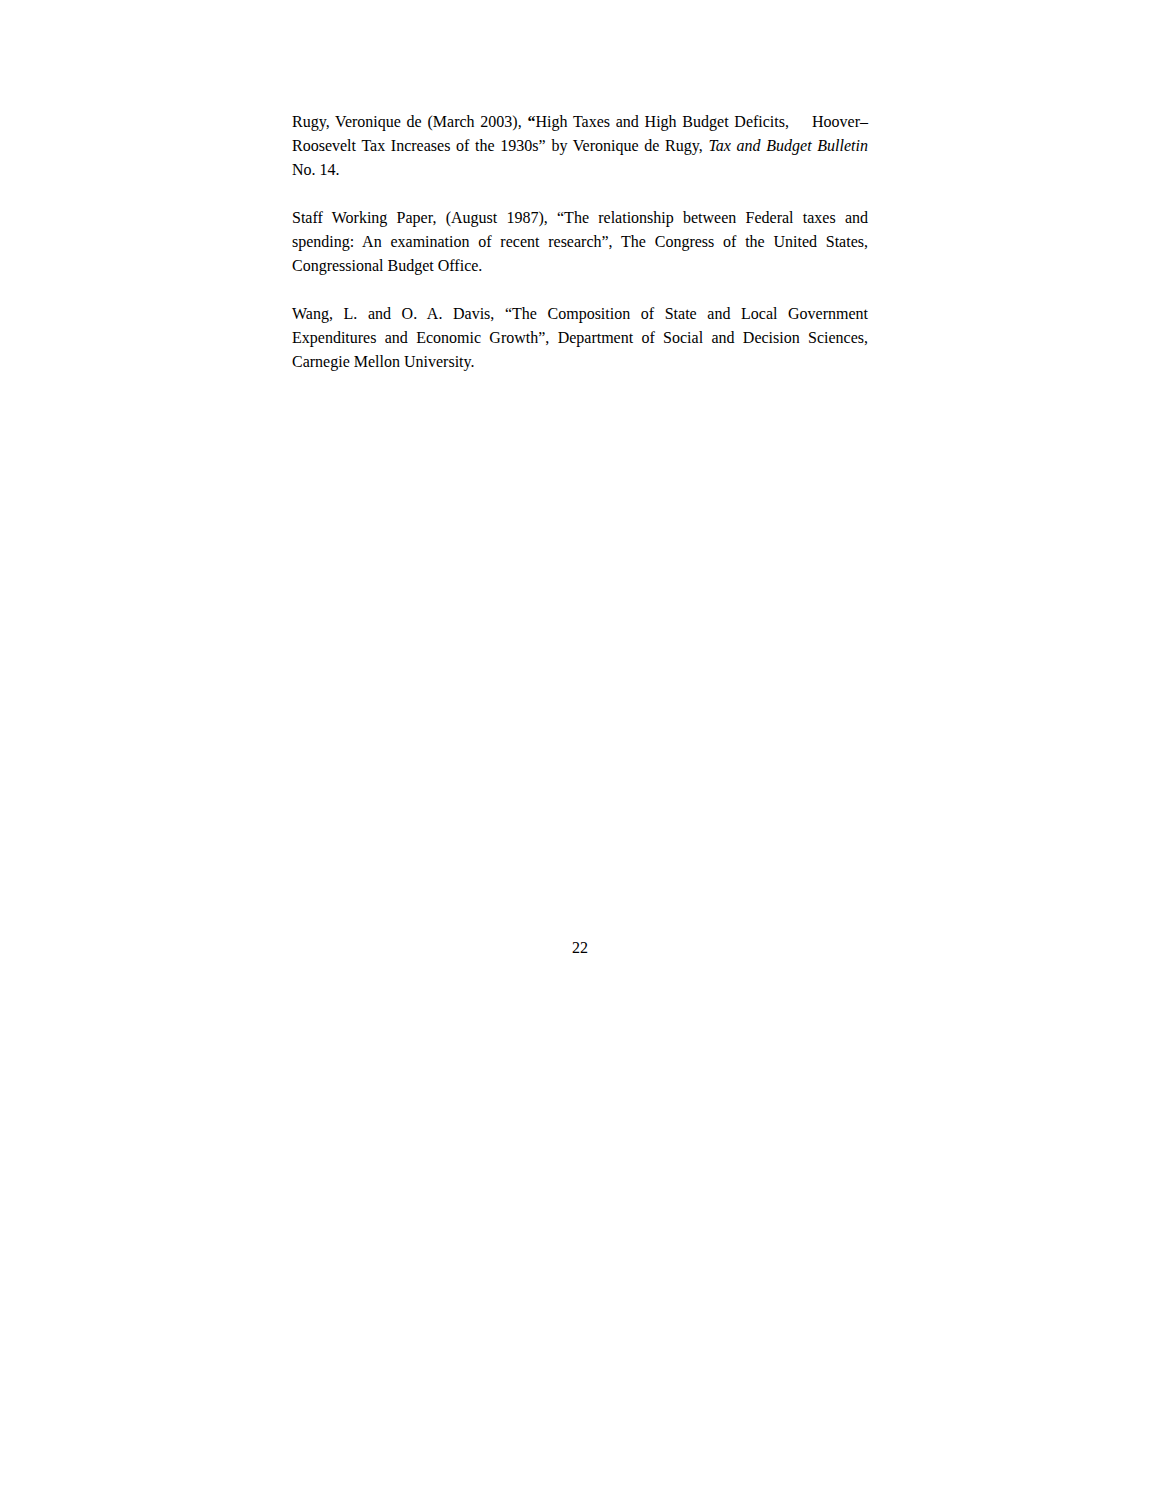Rugy, Veronique de (March 2003), “High Taxes and High Budget Deficits, Hoover–Roosevelt Tax Increases of the 1930s” by Veronique de Rugy, Tax and Budget Bulletin No. 14.
Staff Working Paper, (August 1987), “The relationship between Federal taxes and spending: An examination of recent research”, The Congress of the United States, Congressional Budget Office.
Wang, L. and O. A. Davis, “The Composition of State and Local Government Expenditures and Economic Growth”, Department of Social and Decision Sciences, Carnegie Mellon University.
22